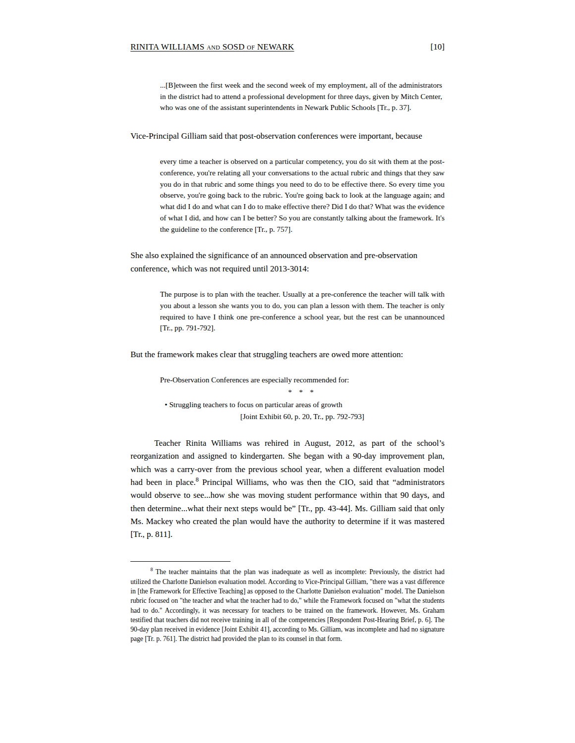RINITA WILLIAMS and SOSD of NEWARK [10]
...[B]etween the first week and the second week of my employment, all of the administrators in the district had to attend a professional development for three days, given by Mitch Center, who was one of the assistant superintendents in Newark Public Schools [Tr., p. 37].
Vice-Principal Gilliam said that post-observation conferences were important, because
every time a teacher is observed on a particular competency, you do sit with them at the post-conference, you're relating all your conversations to the actual rubric and things that they saw you do in that rubric and some things you need to do to be effective there. So every time you observe, you're going back to the rubric. You're going back to look at the language again; and what did I do and what can I do to make effective there? Did I do that? What was the evidence of what I did, and how can I be better? So you are constantly talking about the framework. It's the guideline to the conference [Tr., p. 757].
She also explained the significance of an announced observation and pre-observation conference, which was not required until 2013-3014:
The purpose is to plan with the teacher. Usually at a pre-conference the teacher will talk with you about a lesson she wants you to do, you can plan a lesson with them. The teacher is only required to have I think one pre-conference a school year, but the rest can be unannounced [Tr., pp. 791-792].
But the framework makes clear that struggling teachers are owed more attention:
Pre-Observation Conferences are especially recommended for:
* * *
• Struggling teachers to focus on particular areas of growth
[Joint Exhibit 60, p. 20, Tr., pp. 792-793]
Teacher Rinita Williams was rehired in August, 2012, as part of the school’s reorganization and assigned to kindergarten. She began with a 90-day improvement plan, which was a carry-over from the previous school year, when a different evaluation model had been in place.8 Principal Williams, who was then the CIO, said that “administrators would observe to see...how she was moving student performance within that 90 days, and then determine...what their next steps would be” [Tr., pp. 43-44]. Ms. Gilliam said that only Ms. Mackey who created the plan would have the authority to determine if it was mastered [Tr., p. 811].
8 The teacher maintains that the plan was inadequate as well as incomplete: Previously, the district had utilized the Charlotte Danielson evaluation model. According to Vice-Principal Gilliam, "there was a vast difference in [the Framework for Effective Teaching] as opposed to the Charlotte Danielson evaluation" model. The Danielson rubric focused on "the teacher and what the teacher had to do," while the Framework focused on "what the students had to do." Accordingly, it was necessary for teachers to be trained on the framework. However, Ms. Graham testified that teachers did not receive training in all of the competencies [Respondent Post-Hearing Brief, p. 6]. The 90-day plan received in evidence [Joint Exhibit 41], according to Ms. Gilliam, was incomplete and had no signature page [Tr. p. 761]. The district had provided the plan to its counsel in that form.